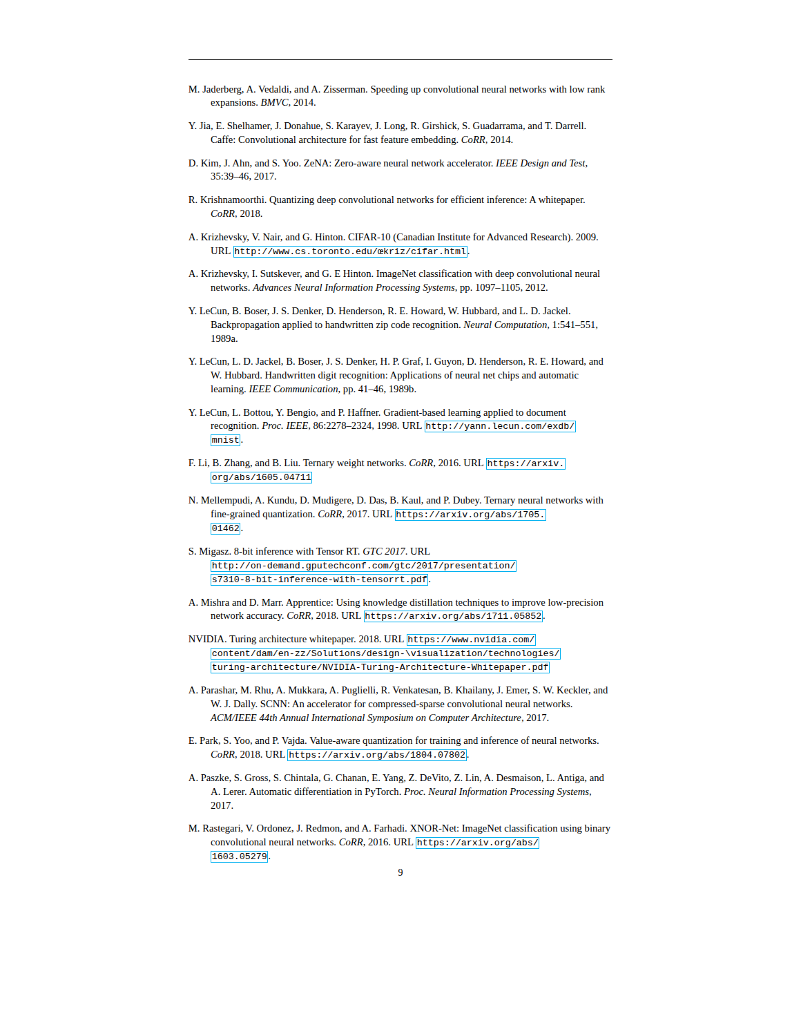M. Jaderberg, A. Vedaldi, and A. Zisserman. Speeding up convolutional neural networks with low rank expansions. BMVC, 2014.
Y. Jia, E. Shelhamer, J. Donahue, S. Karayev, J. Long, R. Girshick, S. Guadarrama, and T. Darrell. Caffe: Convolutional architecture for fast feature embedding. CoRR, 2014.
D. Kim, J. Ahn, and S. Yoo. ZeNA: Zero-aware neural network accelerator. IEEE Design and Test, 35:39–46, 2017.
R. Krishnamoorthi. Quantizing deep convolutional networks for efficient inference: A whitepaper. CoRR, 2018.
A. Krizhevsky, V. Nair, and G. Hinton. CIFAR-10 (Canadian Institute for Advanced Research). 2009. URL http://www.cs.toronto.edu/œkriz/cifar.html.
A. Krizhevsky, I. Sutskever, and G. E Hinton. ImageNet classification with deep convolutional neural networks. Advances Neural Information Processing Systems, pp. 1097–1105, 2012.
Y. LeCun, B. Boser, J. S. Denker, D. Henderson, R. E. Howard, W. Hubbard, and L. D. Jackel. Backpropagation applied to handwritten zip code recognition. Neural Computation, 1:541–551, 1989a.
Y. LeCun, L. D. Jackel, B. Boser, J. S. Denker, H. P. Graf, I. Guyon, D. Henderson, R. E. Howard, and W. Hubbard. Handwritten digit recognition: Applications of neural net chips and automatic learning. IEEE Communication, pp. 41–46, 1989b.
Y. LeCun, L. Bottou, Y. Bengio, and P. Haffner. Gradient-based learning applied to document recognition. Proc. IEEE, 86:2278–2324, 1998. URL http://yann.lecun.com/exdb/
mnist.
F. Li, B. Zhang, and B. Liu. Ternary weight networks. CoRR, 2016. URL https://arxiv.
org/abs/1605.04711
N. Mellempudi, A. Kundu, D. Mudigere, D. Das, B. Kaul, and P. Dubey. Ternary neural networks with fine-grained quantization. CoRR, 2017. URL https://arxiv.org/abs/1705.
01462.
S. Migasz. 8-bit inference with Tensor RT. GTC 2017. URL http://on-demand.gputechconf.com/gtc/2017/presentation/
s7310-8-bit-inference-with-tensorrt.pdf.
A. Mishra and D. Marr. Apprentice: Using knowledge distillation techniques to improve low-precision network accuracy. CoRR, 2018. URL https://arxiv.org/abs/1711.05852.
NVIDIA. Turing architecture whitepaper. 2018. URL https://www.nvidia.com/
content/dam/en-zz/Solutions/design-\visualization/technologies/
turing-architecture/NVIDIA-Turing-Architecture-Whitepaper.pdf
A. Parashar, M. Rhu, A. Mukkara, A. Puglielli, R. Venkatesan, B. Khailany, J. Emer, S. W. Keckler, and W. J. Dally. SCNN: An accelerator for compressed-sparse convolutional neural networks. ACM/IEEE 44th Annual International Symposium on Computer Architecture, 2017.
E. Park, S. Yoo, and P. Vajda. Value-aware quantization for training and inference of neural networks. CoRR, 2018. URL https://arxiv.org/abs/1804.07802.
A. Paszke, S. Gross, S. Chintala, G. Chanan, E. Yang, Z. DeVito, Z. Lin, A. Desmaison, L. Antiga, and A. Lerer. Automatic differentiation in PyTorch. Proc. Neural Information Processing Systems, 2017.
M. Rastegari, V. Ordonez, J. Redmon, and A. Farhadi. XNOR-Net: ImageNet classification using binary convolutional neural networks. CoRR, 2016. URL https://arxiv.org/abs/
1603.05279.
9